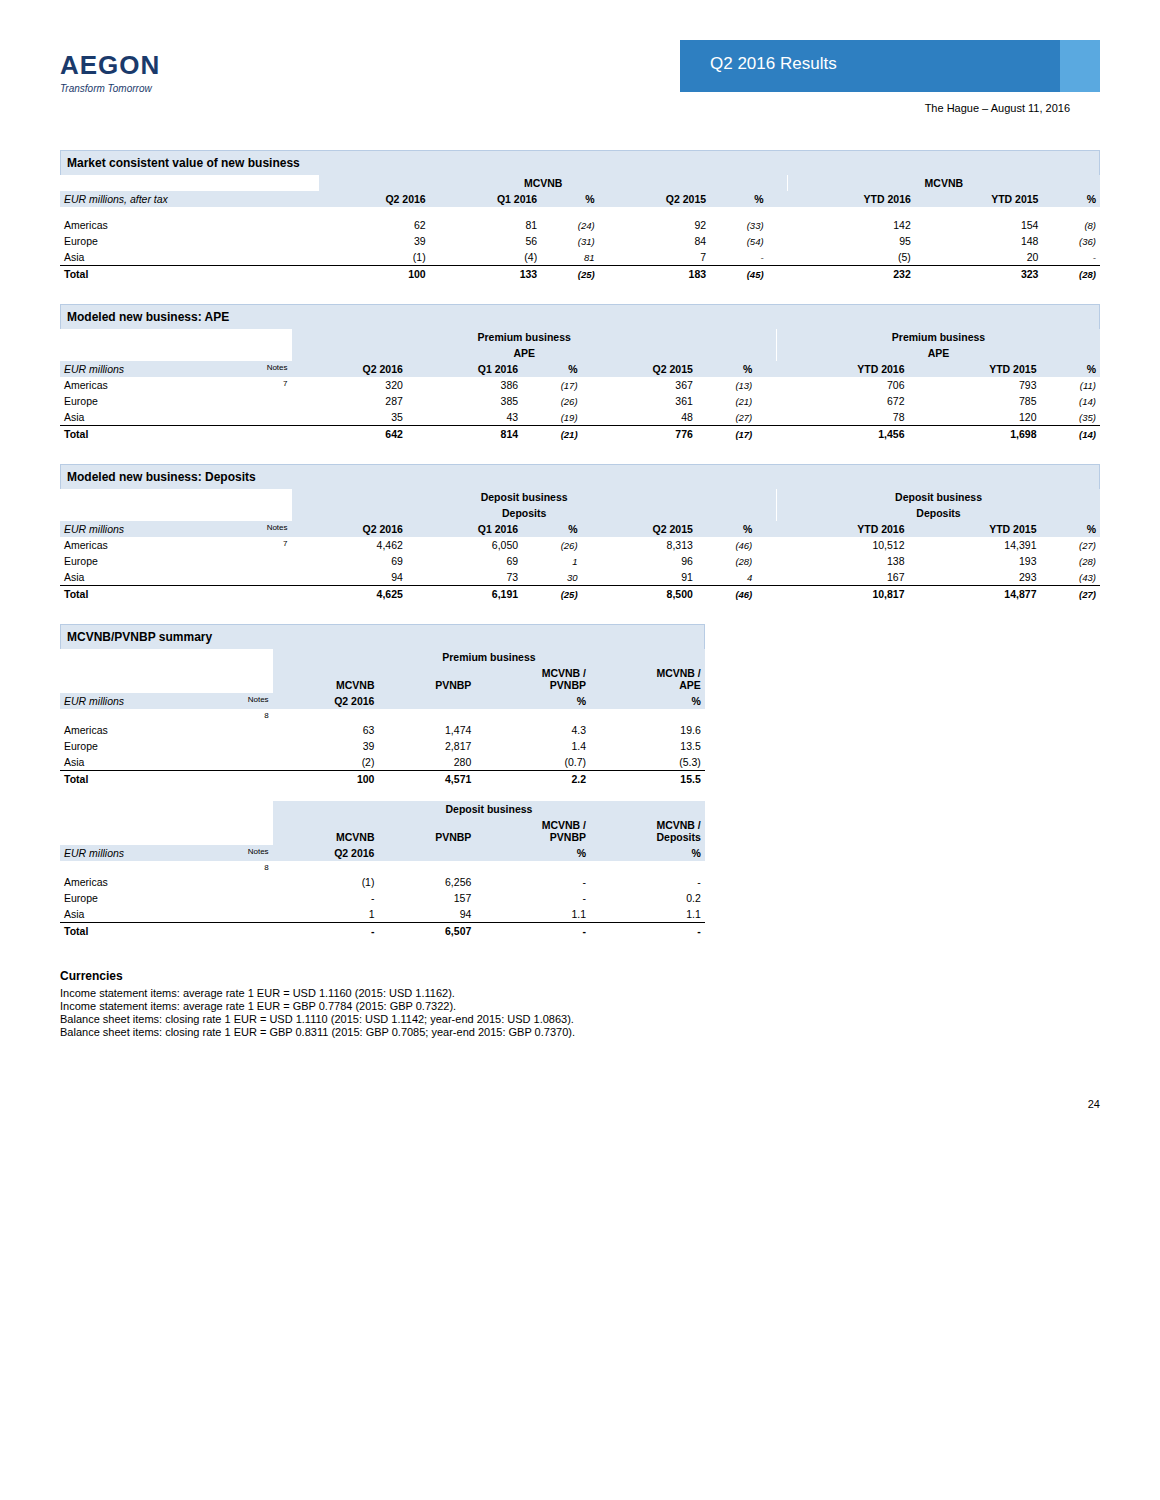AEGON
Transform Tomorrow
Q2 2016 Results
The Hague – August 11, 2016
Market consistent value of new business
| | MCVNB | | MCVNB |
| EUR millions, after tax | Q2 2016 | Q1 2016 | % | Q2 2015 | % | | YTD 2016 | YTD 2015 | % |
| Americas | 62 | 81 | (24) | 92 | (33) | | 142 | 154 | (8) |
| Europe | 39 | 56 | (31) | 84 | (54) | | 95 | 148 | (36) |
| Asia | (1) | (4) | 81 | 7 | - | | (5) | 20 | - |
| Total | 100 | 133 | (25) | 183 | (45) | | 232 | 323 | (28) |
Modeled new business: APE
| | Premium business | | Premium business |
| | APE | | APE |
| EUR millions | Notes | Q2 2016 | Q1 2016 | % | Q2 2015 | % | | YTD 2016 | YTD 2015 | % |
| Americas | 7 | 320 | 386 | (17) | 367 | (13) | | 706 | 793 | (11) |
| Europe | | 287 | 385 | (26) | 361 | (21) | | 672 | 785 | (14) |
| Asia | | 35 | 43 | (19) | 48 | (27) | | 78 | 120 | (35) |
| Total | | 642 | 814 | (21) | 776 | (17) | | 1,456 | 1,698 | (14) |
Modeled new business: Deposits
| | Deposit business | | Deposit business |
| | Deposits | | Deposits |
| EUR millions | Notes | Q2 2016 | Q1 2016 | % | Q2 2015 | % | | YTD 2016 | YTD 2015 | % |
| Americas | 7 | 4,462 | 6,050 | (26) | 8,313 | (46) | | 10,512 | 14,391 | (27) |
| Europe | | 69 | 69 | 1 | 96 | (28) | | 138 | 193 | (28) |
| Asia | | 94 | 73 | 30 | 91 | 4 | | 167 | 293 | (43) |
| Total | | 4,625 | 6,191 | (25) | 8,500 | (46) | | 10,817 | 14,877 | (27) |
MCVNB/PVNBP summary
| | Premium business |
| | MCVNB | PVNBP | MCVNB / PVNBP | MCVNB / APE |
| EUR millions | Notes | Q2 2016 | | % | % |
| | 8 | |
| Americas | | 63 | 1,474 | 4.3 | 19.6 |
| Europe | | 39 | 2,817 | 1.4 | 13.5 |
| Asia | | (2) | 280 | (0.7) | (5.3) |
| Total | | 100 | 4,571 | 2.2 | 15.5 |
| | Deposit business |
| | MCVNB | PVNBP | MCVNB / PVNBP | MCVNB / Deposits |
| EUR millions | Notes | Q2 2016 | | % | % |
| | 8 | |
| Americas | | (1) | 6,256 | - | - |
| Europe | | - | 157 | - | 0.2 |
| Asia | | 1 | 94 | 1.1 | 1.1 |
| Total | | - | 6,507 | - | - |
Currencies
Income statement items: average rate 1 EUR = USD 1.1160 (2015: USD 1.1162).
Income statement items: average rate 1 EUR = GBP 0.7784 (2015: GBP 0.7322).
Balance sheet items: closing rate 1 EUR = USD 1.1110 (2015: USD 1.1142; year-end 2015: USD 1.0863).
Balance sheet items: closing rate 1 EUR = GBP 0.8311 (2015: GBP 0.7085; year-end 2015: GBP 0.7370).
24